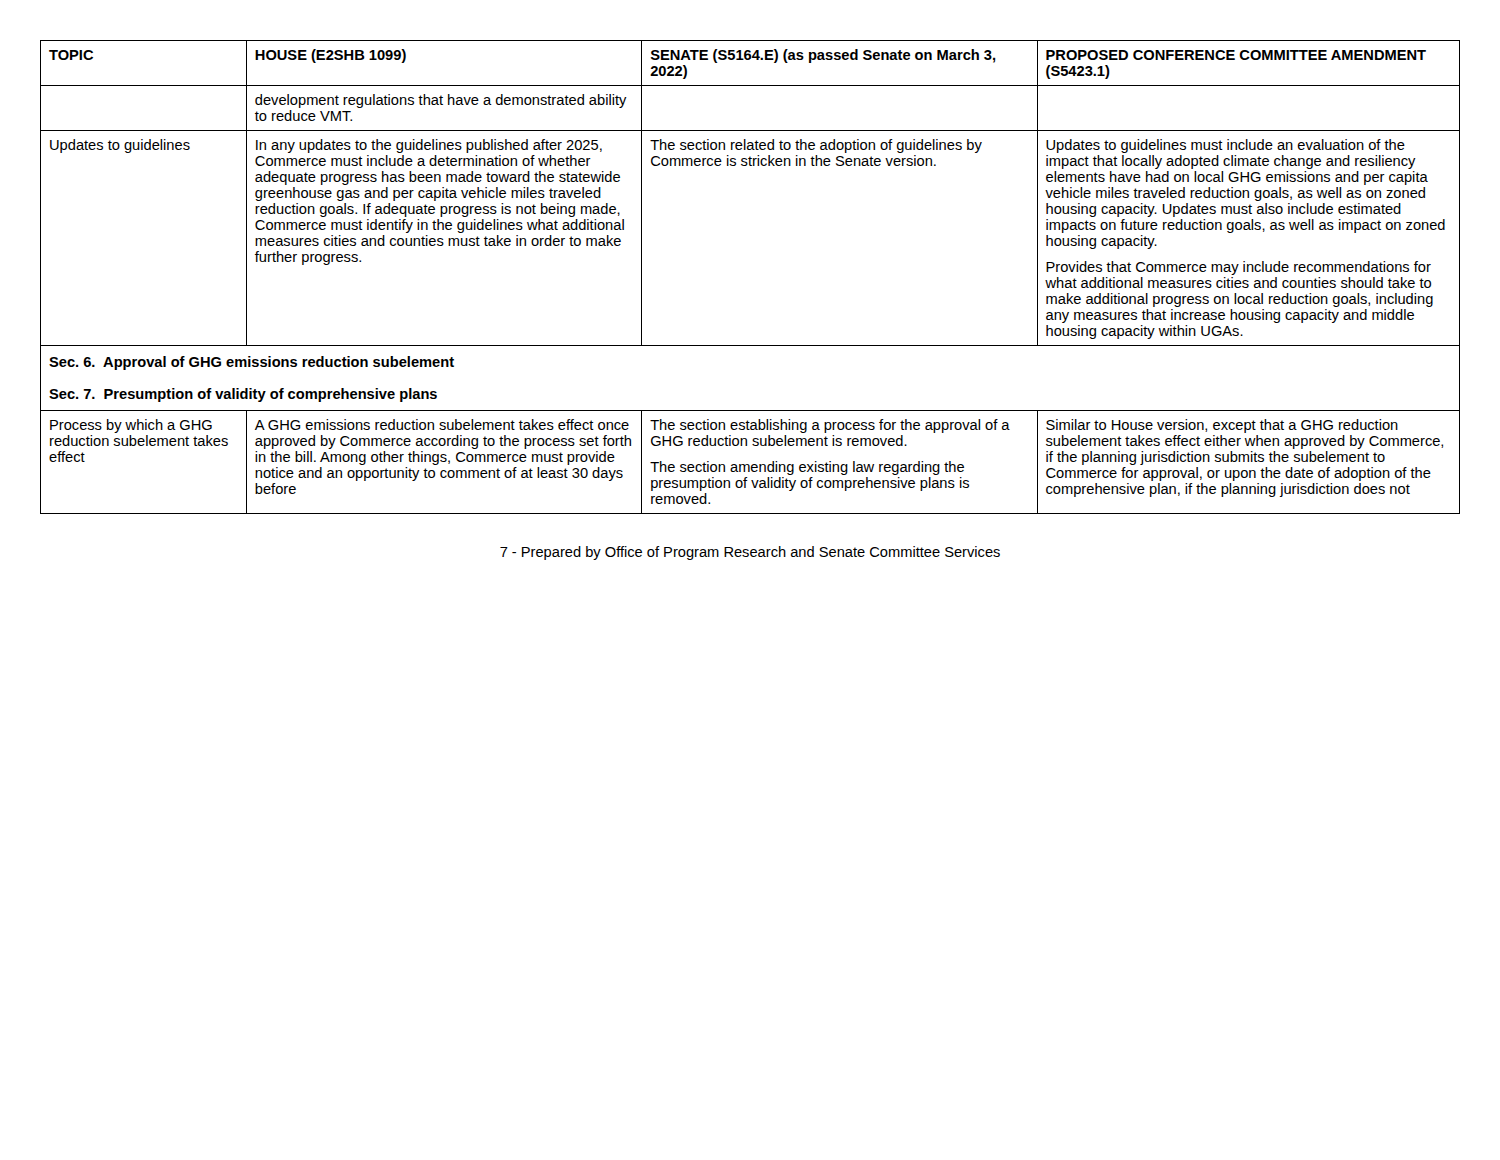| TOPIC | HOUSE (E2SHB 1099) | SENATE (S5164.E) (as passed Senate on March 3, 2022) | PROPOSED CONFERENCE COMMITTEE AMENDMENT (S5423.1) |
| --- | --- | --- | --- |
| | development regulations that have a demonstrated ability to reduce VMT. | | |
| Updates to guidelines | In any updates to the guidelines published after 2025, Commerce must include a determination of whether adequate progress has been made toward the statewide greenhouse gas and per capita vehicle miles traveled reduction goals. If adequate progress is not being made, Commerce must identify in the guidelines what additional measures cities and counties must take in order to make further progress. | The section related to the adoption of guidelines by Commerce is stricken in the Senate version. | Updates to guidelines must include an evaluation of the impact that locally adopted climate change and resiliency elements have had on local GHG emissions and per capita vehicle miles traveled reduction goals, as well as on zoned housing capacity. Updates must also include estimated impacts on future reduction goals, as well as impact on zoned housing capacity. Provides that Commerce may include recommendations for what additional measures cities and counties should take to make additional progress on local reduction goals, including any measures that increase housing capacity and middle housing capacity within UGAs. |
| Sec. 6. Approval of GHG emissions reduction subelement Sec. 7. Presumption of validity of comprehensive plans |
| Process by which a GHG reduction subelement takes effect | A GHG emissions reduction subelement takes effect once approved by Commerce according to the process set forth in the bill. Among other things, Commerce must provide notice and an opportunity to comment of at least 30 days before | The section establishing a process for the approval of a GHG reduction subelement is removed. The section amending existing law regarding the presumption of validity of comprehensive plans is removed. | Similar to House version, except that a GHG reduction subelement takes effect either when approved by Commerce, if the planning jurisdiction submits the subelement to Commerce for approval, or upon the date of adoption of the comprehensive plan, if the planning jurisdiction does not |
7 - Prepared by Office of Program Research and Senate Committee Services